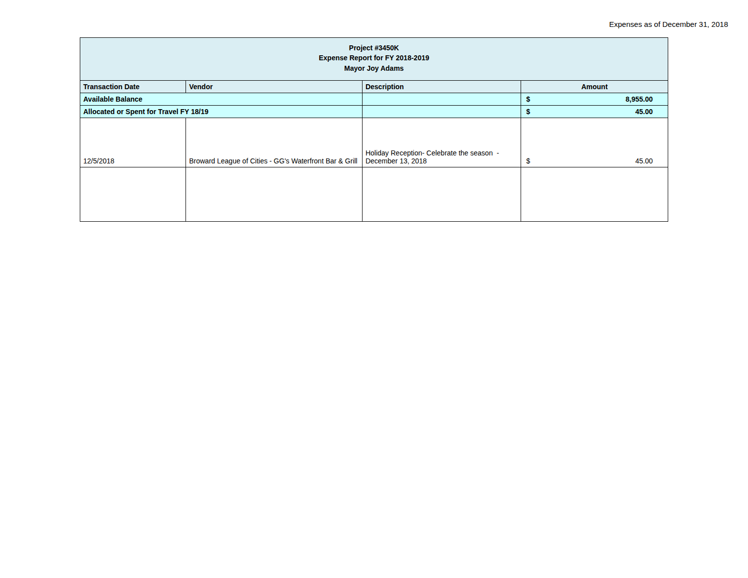Expenses as of December 31, 2018
| Project #3450K Expense Report for FY 2018-2019 Mayor Joy Adams |
| Transaction Date | Vendor | Description | Amount |
| Available Balance | | $ 8,955.00 |
| Allocated or Spent for Travel FY 18/19 | | $ 45.00 |
| 12/5/2018 | Broward League of Cities - GG's Waterfront Bar & Grill | Holiday Reception- Celebrate the season - December 13, 2018 | $ 45.00 |